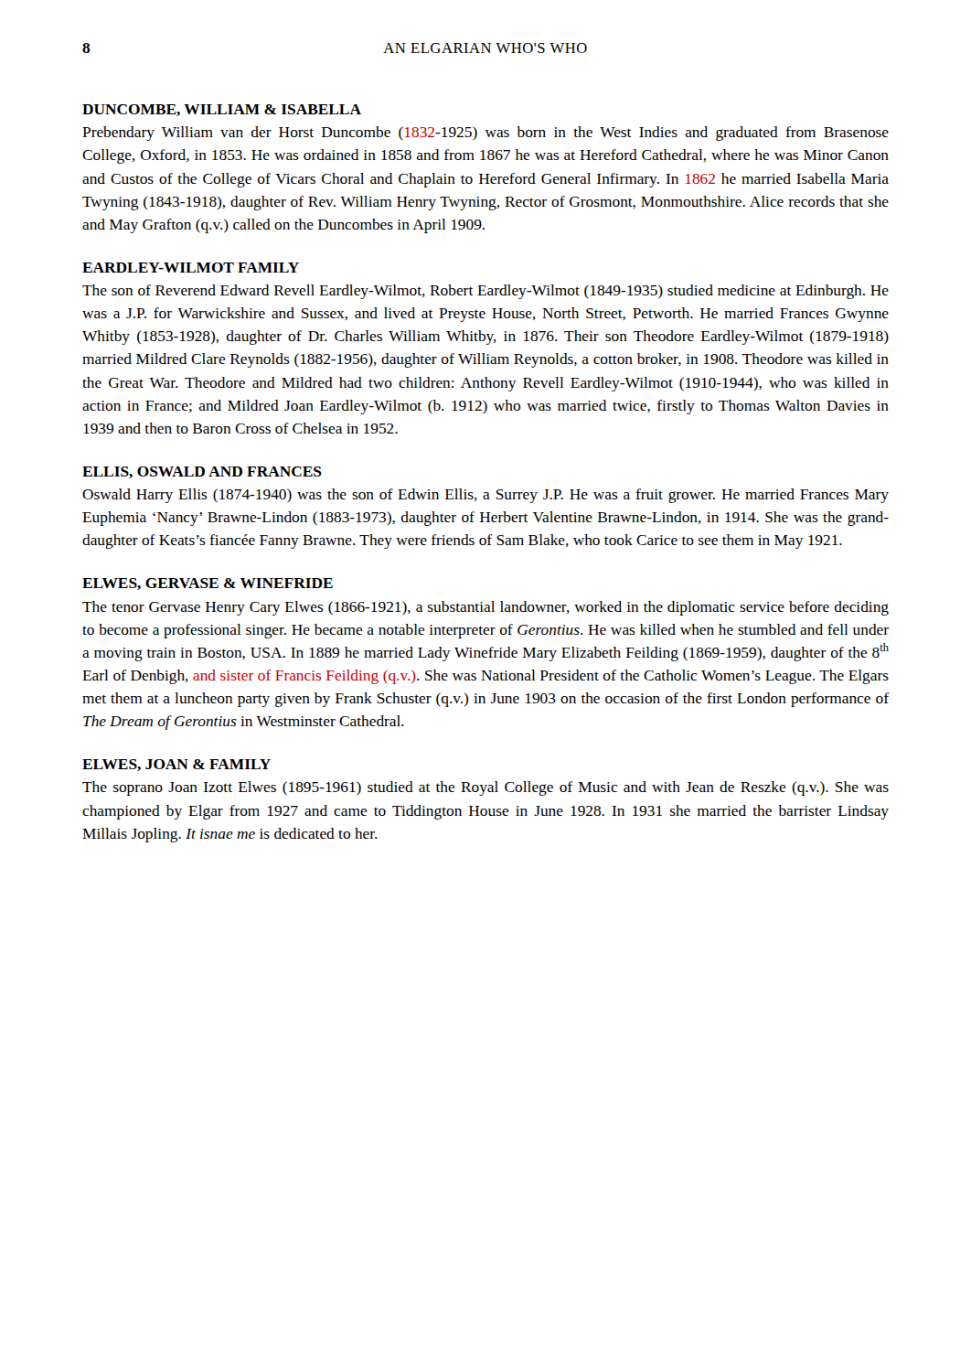8
AN ELGARIAN WHO'S WHO
DUNCOMBE, WILLIAM & ISABELLA
Prebendary William van der Horst Duncombe (1832-1925) was born in the West Indies and graduated from Brasenose College, Oxford, in 1853. He was ordained in 1858 and from 1867 he was at Hereford Cathedral, where he was Minor Canon and Custos of the College of Vicars Choral and Chaplain to Hereford General Infirmary. In 1862 he married Isabella Maria Twyning (1843-1918), daughter of Rev. William Henry Twyning, Rector of Grosmont, Monmouthshire. Alice records that she and May Grafton (q.v.) called on the Duncombes in April 1909.
EARDLEY-WILMOT FAMILY
The son of Reverend Edward Revell Eardley-Wilmot, Robert Eardley-Wilmot (1849-1935) studied medicine at Edinburgh. He was a J.P. for Warwickshire and Sussex, and lived at Preyste House, North Street, Petworth. He married Frances Gwynne Whitby (1853-1928), daughter of Dr. Charles William Whitby, in 1876. Their son Theodore Eardley-Wilmot (1879-1918) married Mildred Clare Reynolds (1882-1956), daughter of William Reynolds, a cotton broker, in 1908. Theodore was killed in the Great War. Theodore and Mildred had two children: Anthony Revell Eardley-Wilmot (1910-1944), who was killed in action in France; and Mildred Joan Eardley-Wilmot (b. 1912) who was married twice, firstly to Thomas Walton Davies in 1939 and then to Baron Cross of Chelsea in 1952.
ELLIS, OSWALD AND FRANCES
Oswald Harry Ellis (1874-1940) was the son of Edwin Ellis, a Surrey J.P. He was a fruit grower. He married Frances Mary Euphemia ‘Nancy’ Brawne-Lindon (1883-1973), daughter of Herbert Valentine Brawne-Lindon, in 1914. She was the grand-daughter of Keats’s fiancée Fanny Brawne. They were friends of Sam Blake, who took Carice to see them in May 1921.
ELWES, GERVASE & WINEFRIDE
The tenor Gervase Henry Cary Elwes (1866-1921), a substantial landowner, worked in the diplomatic service before deciding to become a professional singer. He became a notable interpreter of Gerontius. He was killed when he stumbled and fell under a moving train in Boston, USA. In 1889 he married Lady Winefride Mary Elizabeth Feilding (1869-1959), daughter of the 8th Earl of Denbigh, and sister of Francis Feilding (q.v.). She was National President of the Catholic Women’s League. The Elgars met them at a luncheon party given by Frank Schuster (q.v.) in June 1903 on the occasion of the first London performance of The Dream of Gerontius in Westminster Cathedral.
ELWES, JOAN & FAMILY
The soprano Joan Izott Elwes (1895-1961) studied at the Royal College of Music and with Jean de Reszke (q.v.). She was championed by Elgar from 1927 and came to Tiddington House in June 1928. In 1931 she married the barrister Lindsay Millais Jopling. It isnae me is dedicated to her.